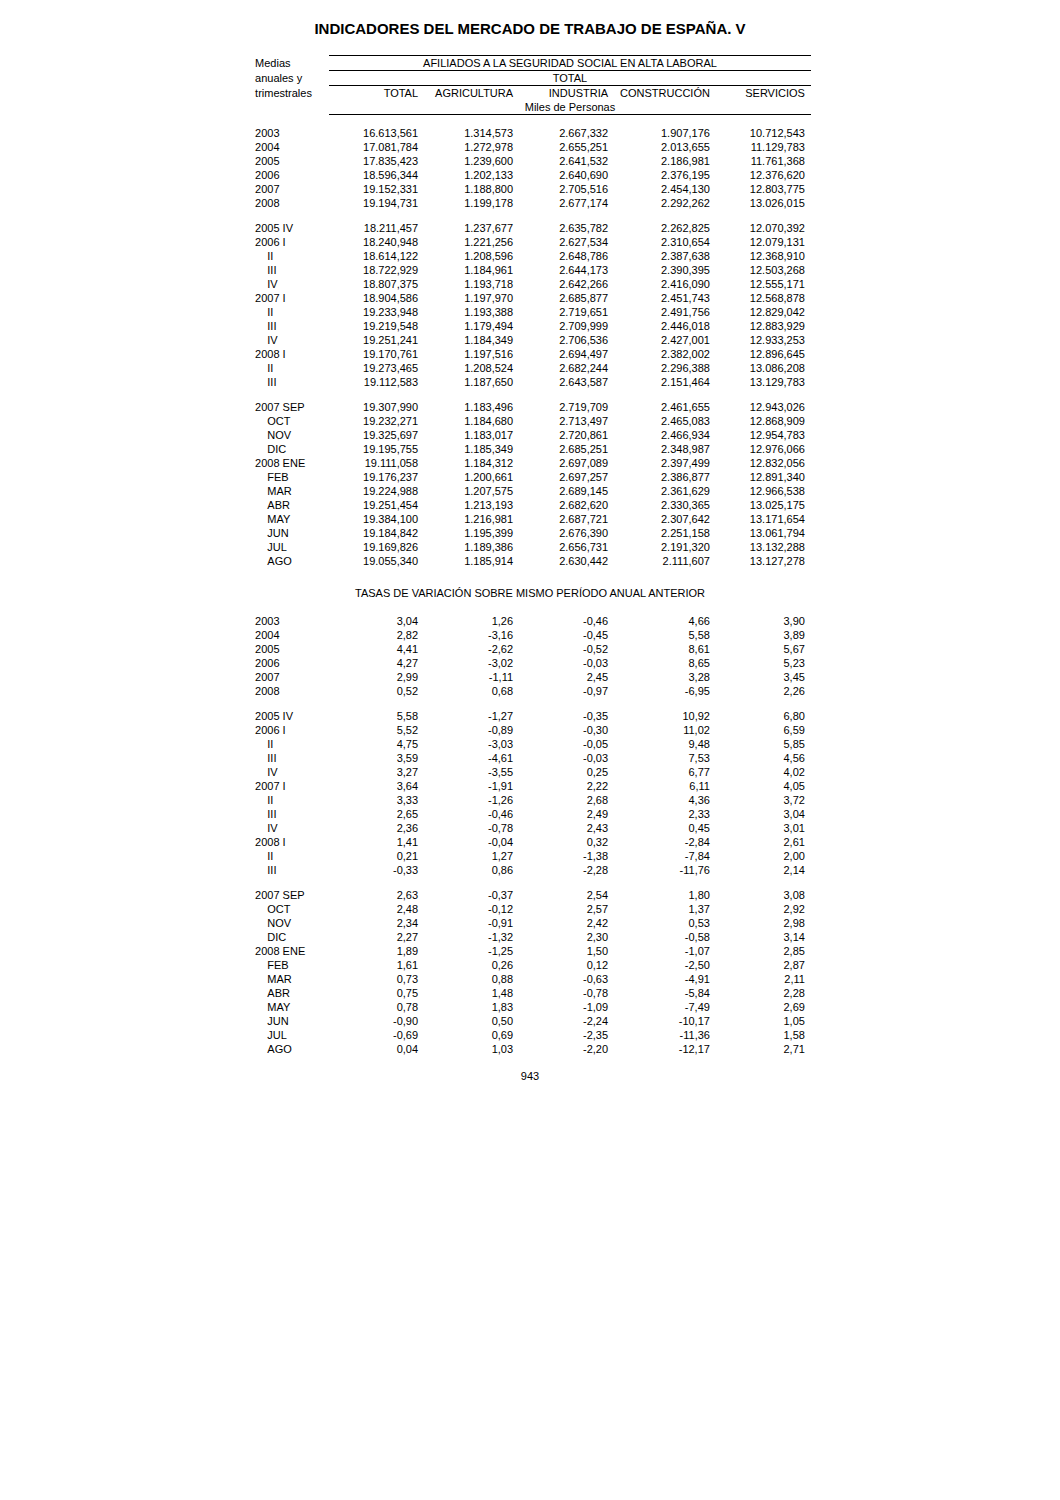INDICADORES DEL MERCADO DE TRABAJO DE ESPAÑA. V
| Medias | AFILIADOS A LA SEGURIDAD SOCIAL EN ALTA LABORAL |
| --- | --- |
| anuales y | TOTAL |
| trimestrales | TOTAL | AGRICULTURA | INDUSTRIA | CONSTRUCCIÓN | SERVICIOS |
| | Miles de Personas |
| 2003 | 16.613,561 | 1.314,573 | 2.667,332 | 1.907,176 | 10.712,543 |
| 2004 | 17.081,784 | 1.272,978 | 2.655,251 | 2.013,655 | 11.129,783 |
| 2005 | 17.835,423 | 1.239,600 | 2.641,532 | 2.186,981 | 11.761,368 |
| 2006 | 18.596,344 | 1.202,133 | 2.640,690 | 2.376,195 | 12.376,620 |
| 2007 | 19.152,331 | 1.188,800 | 2.705,516 | 2.454,130 | 12.803,775 |
| 2008 | 19.194,731 | 1.199,178 | 2.677,174 | 2.292,262 | 13.026,015 |
| 2005 IV | 18.211,457 | 1.237,677 | 2.635,782 | 2.262,825 | 12.070,392 |
| 2006 I | 18.240,948 | 1.221,256 | 2.627,534 | 2.310,654 | 12.079,131 |
| II | 18.614,122 | 1.208,596 | 2.648,786 | 2.387,638 | 12.368,910 |
| III | 18.722,929 | 1.184,961 | 2.644,173 | 2.390,395 | 12.503,268 |
| IV | 18.807,375 | 1.193,718 | 2.642,266 | 2.416,090 | 12.555,171 |
| 2007 I | 18.904,586 | 1.197,970 | 2.685,877 | 2.451,743 | 12.568,878 |
| II | 19.233,948 | 1.193,388 | 2.719,651 | 2.491,756 | 12.829,042 |
| III | 19.219,548 | 1.179,494 | 2.709,999 | 2.446,018 | 12.883,929 |
| IV | 19.251,241 | 1.184,349 | 2.706,536 | 2.427,001 | 12.933,253 |
| 2008 I | 19.170,761 | 1.197,516 | 2.694,497 | 2.382,002 | 12.896,645 |
| II | 19.273,465 | 1.208,524 | 2.682,244 | 2.296,388 | 13.086,208 |
| III | 19.112,583 | 1.187,650 | 2.643,587 | 2.151,464 | 13.129,783 |
| 2007 SEP | 19.307,990 | 1.183,496 | 2.719,709 | 2.461,655 | 12.943,026 |
| OCT | 19.232,271 | 1.184,680 | 2.713,497 | 2.465,083 | 12.868,909 |
| NOV | 19.325,697 | 1.183,017 | 2.720,861 | 2.466,934 | 12.954,783 |
| DIC | 19.195,755 | 1.185,349 | 2.685,251 | 2.348,987 | 12.976,066 |
| 2008 ENE | 19.111,058 | 1.184,312 | 2.697,089 | 2.397,499 | 12.832,056 |
| FEB | 19.176,237 | 1.200,661 | 2.697,257 | 2.386,877 | 12.891,340 |
| MAR | 19.224,988 | 1.207,575 | 2.689,145 | 2.361,629 | 12.966,538 |
| ABR | 19.251,454 | 1.213,193 | 2.682,620 | 2.330,365 | 13.025,175 |
| MAY | 19.384,100 | 1.216,981 | 2.687,721 | 2.307,642 | 13.171,654 |
| JUN | 19.184,842 | 1.195,399 | 2.676,390 | 2.251,158 | 13.061,794 |
| JUL | 19.169,826 | 1.189,386 | 2.656,731 | 2.191,320 | 13.132,288 |
| AGO | 19.055,340 | 1.185,914 | 2.630,442 | 2.111,607 | 13.127,278 |
| TASAS DE VARIACIÓN SOBRE MISMO PERÍODO ANUAL ANTERIOR |
| 2003 | 3,04 | 1,26 | -0,46 | 4,66 | 3,90 |
| 2004 | 2,82 | -3,16 | -0,45 | 5,58 | 3,89 |
| 2005 | 4,41 | -2,62 | -0,52 | 8,61 | 5,67 |
| 2006 | 4,27 | -3,02 | -0,03 | 8,65 | 5,23 |
| 2007 | 2,99 | -1,11 | 2,45 | 3,28 | 3,45 |
| 2008 | 0,52 | 0,68 | -0,97 | -6,95 | 2,26 |
| 2005 IV | 5,58 | -1,27 | -0,35 | 10,92 | 6,80 |
| 2006 I | 5,52 | -0,89 | -0,30 | 11,02 | 6,59 |
| II | 4,75 | -3,03 | -0,05 | 9,48 | 5,85 |
| III | 3,59 | -4,61 | -0,03 | 7,53 | 4,56 |
| IV | 3,27 | -3,55 | 0,25 | 6,77 | 4,02 |
| 2007 I | 3,64 | -1,91 | 2,22 | 6,11 | 4,05 |
| II | 3,33 | -1,26 | 2,68 | 4,36 | 3,72 |
| III | 2,65 | -0,46 | 2,49 | 2,33 | 3,04 |
| IV | 2,36 | -0,78 | 2,43 | 0,45 | 3,01 |
| 2008 I | 1,41 | -0,04 | 0,32 | -2,84 | 2,61 |
| II | 0,21 | 1,27 | -1,38 | -7,84 | 2,00 |
| III | -0,33 | 0,86 | -2,28 | -11,76 | 2,14 |
| 2007 SEP | 2,63 | -0,37 | 2,54 | 1,80 | 3,08 |
| OCT | 2,48 | -0,12 | 2,57 | 1,37 | 2,92 |
| NOV | 2,34 | -0,91 | 2,42 | 0,53 | 2,98 |
| DIC | 2,27 | -1,32 | 2,30 | -0,58 | 3,14 |
| 2008 ENE | 1,89 | -1,25 | 1,50 | -1,07 | 2,85 |
| FEB | 1,61 | 0,26 | 0,12 | -2,50 | 2,87 |
| MAR | 0,73 | 0,88 | -0,63 | -4,91 | 2,11 |
| ABR | 0,75 | 1,48 | -0,78 | -5,84 | 2,28 |
| MAY | 0,78 | 1,83 | -1,09 | -7,49 | 2,69 |
| JUN | -0,90 | 0,50 | -2,24 | -10,17 | 1,05 |
| JUL | -0,69 | 0,69 | -2,35 | -11,36 | 1,58 |
| AGO | 0,04 | 1,03 | -2,20 | -12,17 | 2,71 |
943